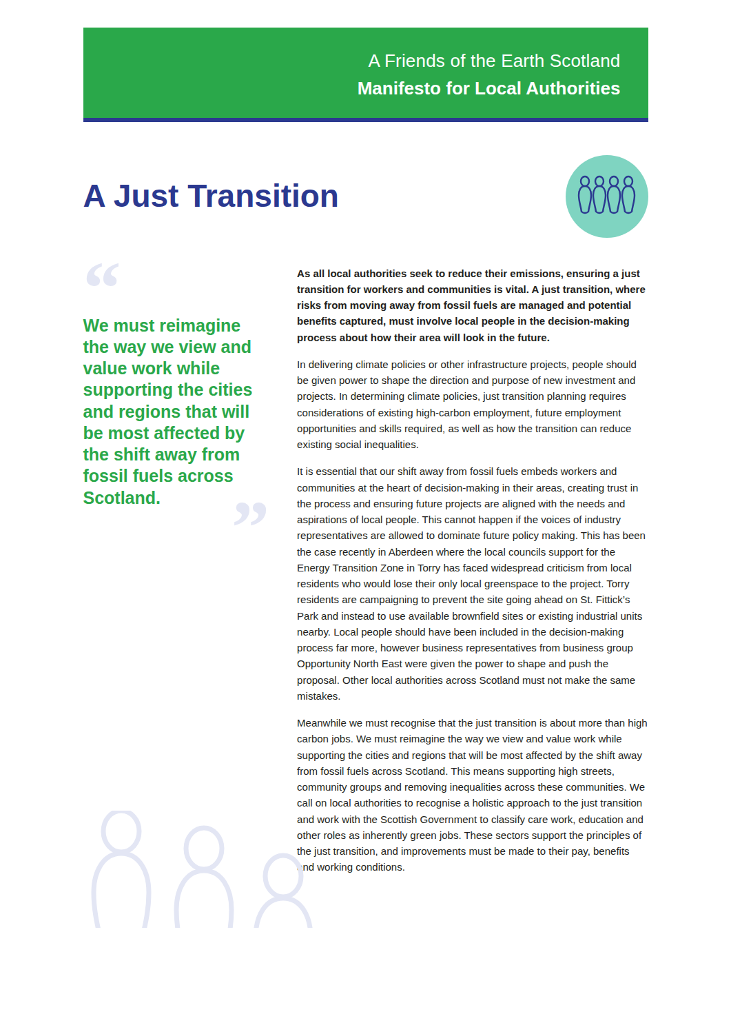A Friends of the Earth Scotland
Manifesto for Local Authorities
A Just Transition
“
We must reimagine the way we view and value work while supporting the cities and regions that will be most affected by the shift away from fossil fuels across Scotland.
”
As all local authorities seek to reduce their emissions, ensuring a just transition for workers and communities is vital. A just transition, where risks from moving away from fossil fuels are managed and potential benefits captured, must involve local people in the decision-making process about how their area will look in the future.
In delivering climate policies or other infrastructure projects, people should be given power to shape the direction and purpose of new investment and projects. In determining climate policies, just transition planning requires considerations of existing high-carbon employment, future employment opportunities and skills required, as well as how the transition can reduce existing social inequalities.
It is essential that our shift away from fossil fuels embeds workers and communities at the heart of decision-making in their areas, creating trust in the process and ensuring future projects are aligned with the needs and aspirations of local people. This cannot happen if the voices of industry representatives are allowed to dominate future policy making. This has been the case recently in Aberdeen where the local councils support for the Energy Transition Zone in Torry has faced widespread criticism from local residents who would lose their only local greenspace to the project. Torry residents are campaigning to prevent the site going ahead on St. Fittick’s Park and instead to use available brownfield sites or existing industrial units nearby. Local people should have been included in the decision-making process far more, however business representatives from business group Opportunity North East were given the power to shape and push the proposal. Other local authorities across Scotland must not make the same mistakes.
Meanwhile we must recognise that the just transition is about more than high carbon jobs. We must reimagine the way we view and value work while supporting the cities and regions that will be most affected by the shift away from fossil fuels across Scotland. This means supporting high streets, community groups and removing inequalities across these communities. We call on local authorities to recognise a holistic approach to the just transition and work with the Scottish Government to classify care work, education and other roles as inherently green jobs. These sectors support the principles of the just transition, and improvements must be made to their pay, benefits and working conditions.